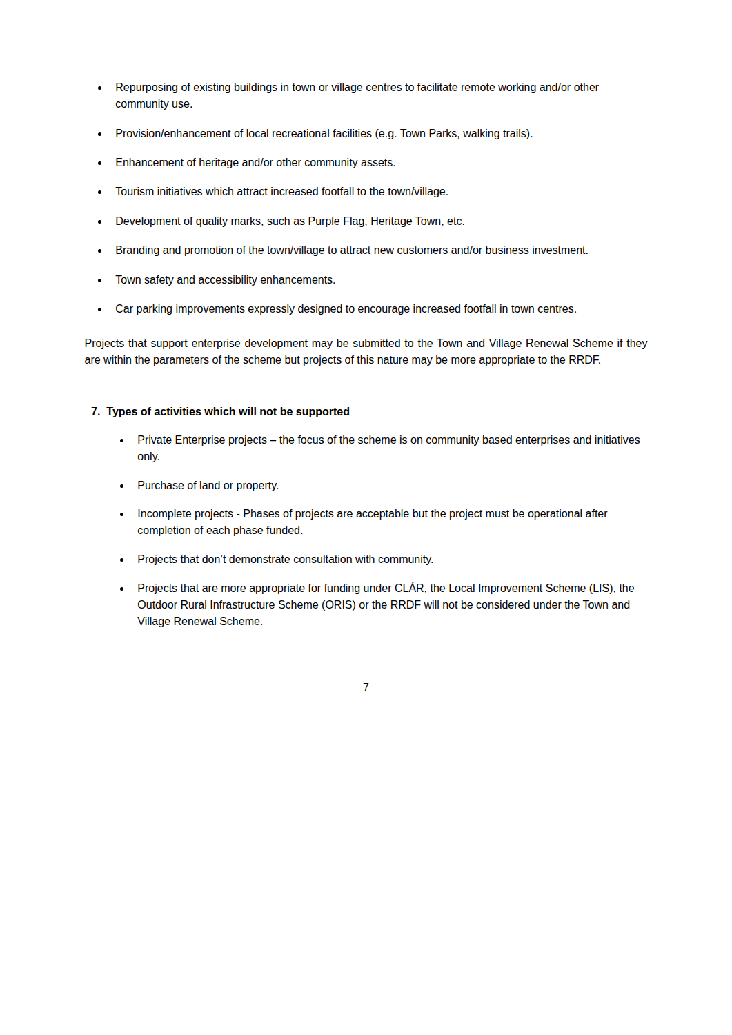Repurposing of existing buildings in town or village centres to facilitate remote working and/or other community use.
Provision/enhancement of local recreational facilities (e.g. Town Parks, walking trails).
Enhancement of heritage and/or other community assets.
Tourism initiatives which attract increased footfall to the town/village.
Development of quality marks, such as Purple Flag, Heritage Town, etc.
Branding and promotion of the town/village to attract new customers and/or business investment.
Town safety and accessibility enhancements.
Car parking improvements expressly designed to encourage increased footfall in town centres.
Projects that support enterprise development may be submitted to the Town and Village Renewal Scheme if they are within the parameters of the scheme but projects of this nature may be more appropriate to the RRDF.
7. Types of activities which will not be supported
Private Enterprise projects – the focus of the scheme is on community based enterprises and initiatives only.
Purchase of land or property.
Incomplete projects - Phases of projects are acceptable but the project must be operational after completion of each phase funded.
Projects that don’t demonstrate consultation with community.
Projects that are more appropriate for funding under CLÁR, the Local Improvement Scheme (LIS), the Outdoor Rural Infrastructure Scheme (ORIS) or the RRDF will not be considered under the Town and Village Renewal Scheme.
7